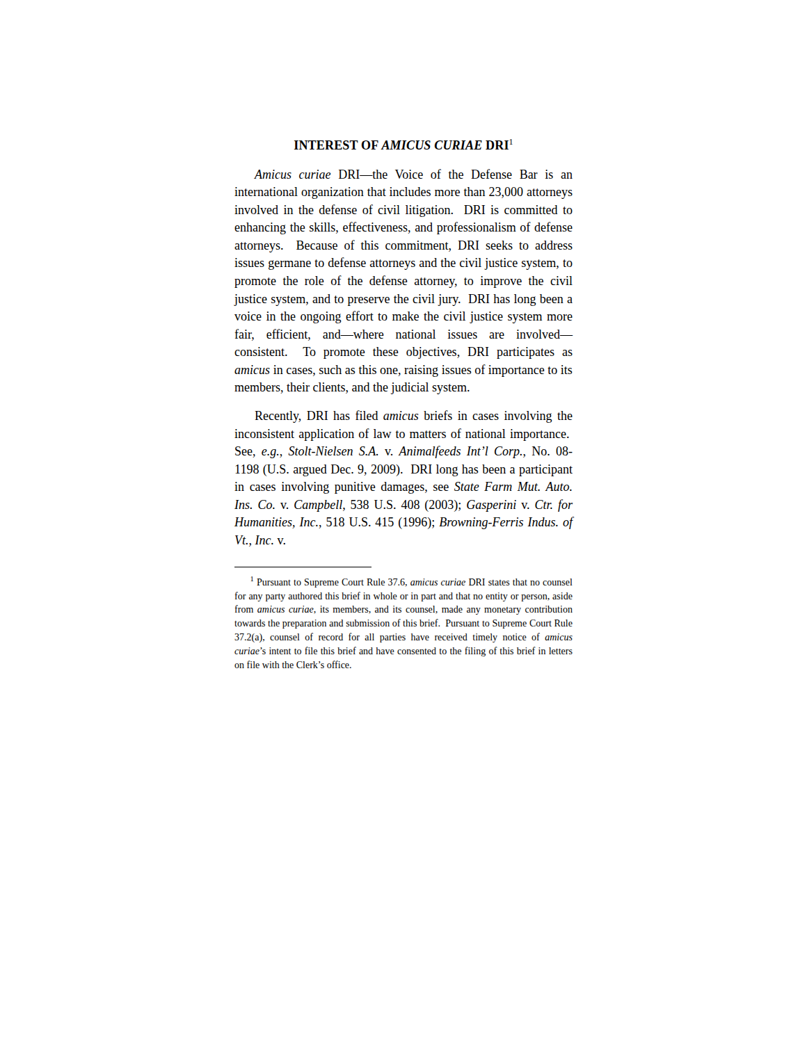INTEREST OF AMICUS CURIAE DRI1
Amicus curiae DRI—the Voice of the Defense Bar is an international organization that includes more than 23,000 attorneys involved in the defense of civil litigation. DRI is committed to enhancing the skills, effectiveness, and professionalism of defense attorneys. Because of this commitment, DRI seeks to address issues germane to defense attorneys and the civil justice system, to promote the role of the defense attorney, to improve the civil justice system, and to preserve the civil jury. DRI has long been a voice in the ongoing effort to make the civil justice system more fair, efficient, and—where national issues are involved—consistent. To promote these objectives, DRI participates as amicus in cases, such as this one, raising issues of importance to its members, their clients, and the judicial system.
Recently, DRI has filed amicus briefs in cases involving the inconsistent application of law to matters of national importance. See, e.g., Stolt-Nielsen S.A. v. Animalfeeds Int’l Corp., No. 08-1198 (U.S. argued Dec. 9, 2009). DRI long has been a participant in cases involving punitive damages, see State Farm Mut. Auto. Ins. Co. v. Campbell, 538 U.S. 408 (2003); Gasperini v. Ctr. for Humanities, Inc., 518 U.S. 415 (1996); Browning-Ferris Indus. of Vt., Inc. v.
1 Pursuant to Supreme Court Rule 37.6, amicus curiae DRI states that no counsel for any party authored this brief in whole or in part and that no entity or person, aside from amicus curiae, its members, and its counsel, made any monetary contribution towards the preparation and submission of this brief. Pursuant to Supreme Court Rule 37.2(a), counsel of record for all parties have received timely notice of amicus curiae’s intent to file this brief and have consented to the filing of this brief in letters on file with the Clerk’s office.